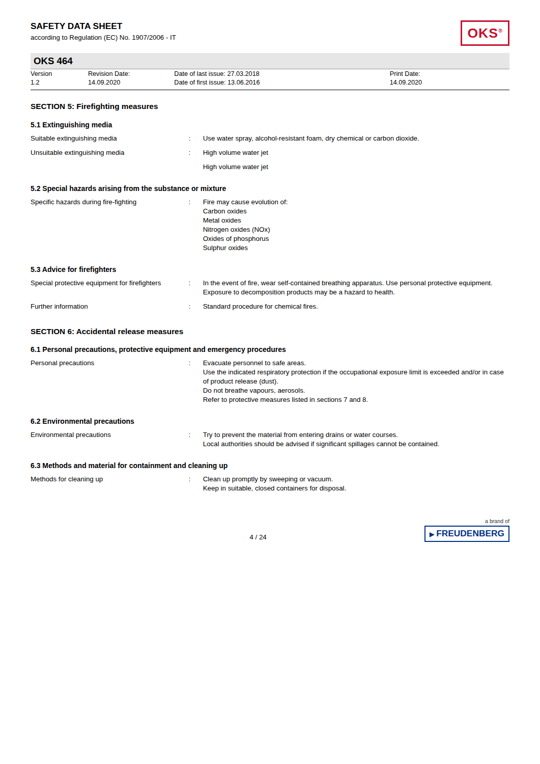SAFETY DATA SHEET
according to Regulation (EC) No. 1907/2006 - IT
OKS®
OKS 464
| Version 1.2 | Revision Date: 14.09.2020 | Date of last issue: 27.03.2018 Date of first issue: 13.06.2016 | Print Date: 14.09.2020 |
SECTION 5: Firefighting measures
5.1 Extinguishing media
| Suitable extinguishing media | : | Use water spray, alcohol-resistant foam, dry chemical or carbon dioxide. |
| Unsuitable extinguishing media | : | High volume water jet |
| | | High volume water jet |
5.2 Special hazards arising from the substance or mixture
| Specific hazards during fire-fighting | : | Fire may cause evolution of: Carbon oxides Metal oxides Nitrogen oxides (NOx) Oxides of phosphorus Sulphur oxides |
5.3 Advice for firefighters
| Special protective equipment for firefighters | : | In the event of fire, wear self-contained breathing apparatus. Use personal protective equipment. Exposure to decomposition products may be a hazard to health. |
| Further information | : | Standard procedure for chemical fires. |
SECTION 6: Accidental release measures
6.1 Personal precautions, protective equipment and emergency procedures
| Personal precautions | : | Evacuate personnel to safe areas. Use the indicated respiratory protection if the occupational exposure limit is exceeded and/or in case of product release (dust). Do not breathe vapours, aerosols. Refer to protective measures listed in sections 7 and 8. |
6.2 Environmental precautions
| Environmental precautions | : | Try to prevent the material from entering drains or water courses. Local authorities should be advised if significant spillages cannot be contained. |
6.3 Methods and material for containment and cleaning up
| Methods for cleaning up | : | Clean up promptly by sweeping or vacuum. Keep in suitable, closed containers for disposal. |
4 / 24
a brand of
FREUDENBERG